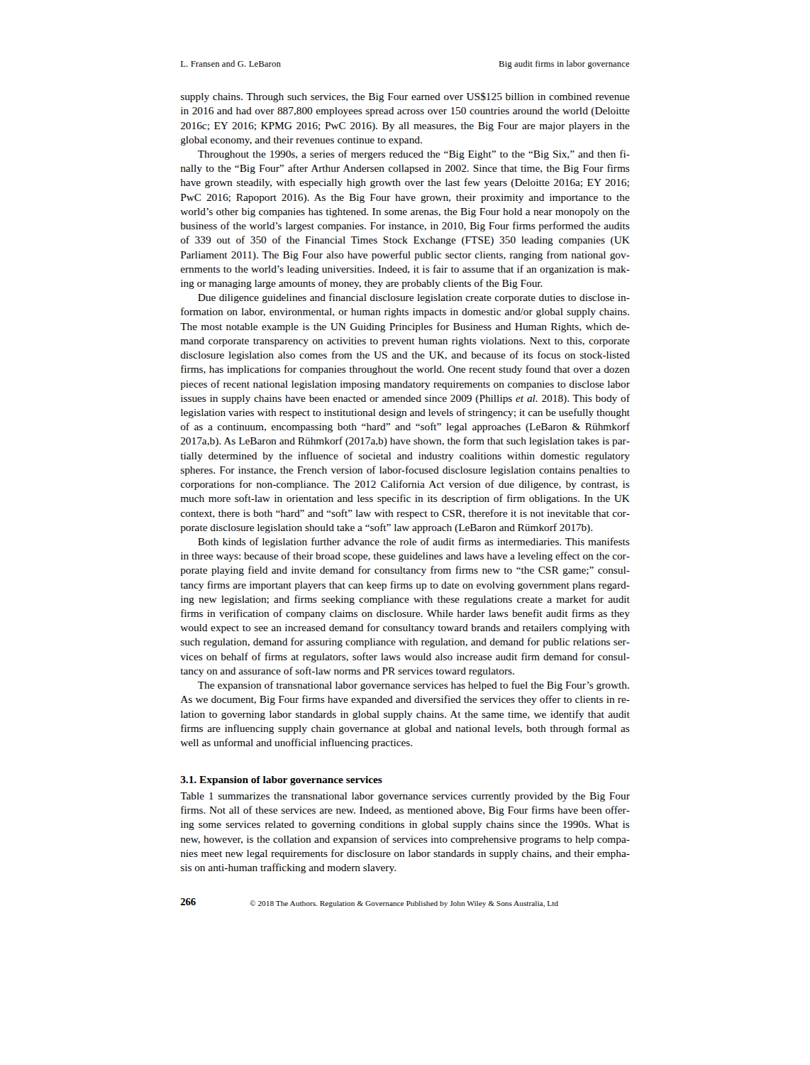L. Fransen and G. LeBaron
Big audit firms in labor governance
supply chains. Through such services, the Big Four earned over US$125 billion in combined revenue in 2016 and had over 887,800 employees spread across over 150 countries around the world (Deloitte 2016c; EY 2016; KPMG 2016; PwC 2016). By all measures, the Big Four are major players in the global economy, and their revenues continue to expand.
Throughout the 1990s, a series of mergers reduced the “Big Eight” to the “Big Six,” and then finally to the “Big Four” after Arthur Andersen collapsed in 2002. Since that time, the Big Four firms have grown steadily, with especially high growth over the last few years (Deloitte 2016a; EY 2016; PwC 2016; Rapoport 2016). As the Big Four have grown, their proximity and importance to the world’s other big companies has tightened. In some arenas, the Big Four hold a near monopoly on the business of the world’s largest companies. For instance, in 2010, Big Four firms performed the audits of 339 out of 350 of the Financial Times Stock Exchange (FTSE) 350 leading companies (UK Parliament 2011). The Big Four also have powerful public sector clients, ranging from national governments to the world’s leading universities. Indeed, it is fair to assume that if an organization is making or managing large amounts of money, they are probably clients of the Big Four.
Due diligence guidelines and financial disclosure legislation create corporate duties to disclose information on labor, environmental, or human rights impacts in domestic and/or global supply chains. The most notable example is the UN Guiding Principles for Business and Human Rights, which demand corporate transparency on activities to prevent human rights violations. Next to this, corporate disclosure legislation also comes from the US and the UK, and because of its focus on stock-listed firms, has implications for companies throughout the world. One recent study found that over a dozen pieces of recent national legislation imposing mandatory requirements on companies to disclose labor issues in supply chains have been enacted or amended since 2009 (Phillips et al. 2018). This body of legislation varies with respect to institutional design and levels of stringency; it can be usefully thought of as a continuum, encompassing both “hard” and “soft” legal approaches (LeBaron & Rühmkorf 2017a,b). As LeBaron and Rühmkorf (2017a,b) have shown, the form that such legislation takes is partially determined by the influence of societal and industry coalitions within domestic regulatory spheres. For instance, the French version of labor-focused disclosure legislation contains penalties to corporations for non-compliance. The 2012 California Act version of due diligence, by contrast, is much more soft-law in orientation and less specific in its description of firm obligations. In the UK context, there is both “hard” and “soft” law with respect to CSR, therefore it is not inevitable that corporate disclosure legislation should take a “soft” law approach (LeBaron and Rümkorf 2017b).
Both kinds of legislation further advance the role of audit firms as intermediaries. This manifests in three ways: because of their broad scope, these guidelines and laws have a leveling effect on the corporate playing field and invite demand for consultancy from firms new to “the CSR game;” consultancy firms are important players that can keep firms up to date on evolving government plans regarding new legislation; and firms seeking compliance with these regulations create a market for audit firms in verification of company claims on disclosure. While harder laws benefit audit firms as they would expect to see an increased demand for consultancy toward brands and retailers complying with such regulation, demand for assuring compliance with regulation, and demand for public relations services on behalf of firms at regulators, softer laws would also increase audit firm demand for consultancy on and assurance of soft-law norms and PR services toward regulators.
The expansion of transnational labor governance services has helped to fuel the Big Four’s growth. As we document, Big Four firms have expanded and diversified the services they offer to clients in relation to governing labor standards in global supply chains. At the same time, we identify that audit firms are influencing supply chain governance at global and national levels, both through formal as well as unformal and unofficial influencing practices.
3.1. Expansion of labor governance services
Table 1 summarizes the transnational labor governance services currently provided by the Big Four firms. Not all of these services are new. Indeed, as mentioned above, Big Four firms have been offering some services related to governing conditions in global supply chains since the 1990s. What is new, however, is the collation and expansion of services into comprehensive programs to help companies meet new legal requirements for disclosure on labor standards in supply chains, and their emphasis on anti-human trafficking and modern slavery.
266
© 2018 The Authors. Regulation & Governance Published by John Wiley & Sons Australia, Ltd